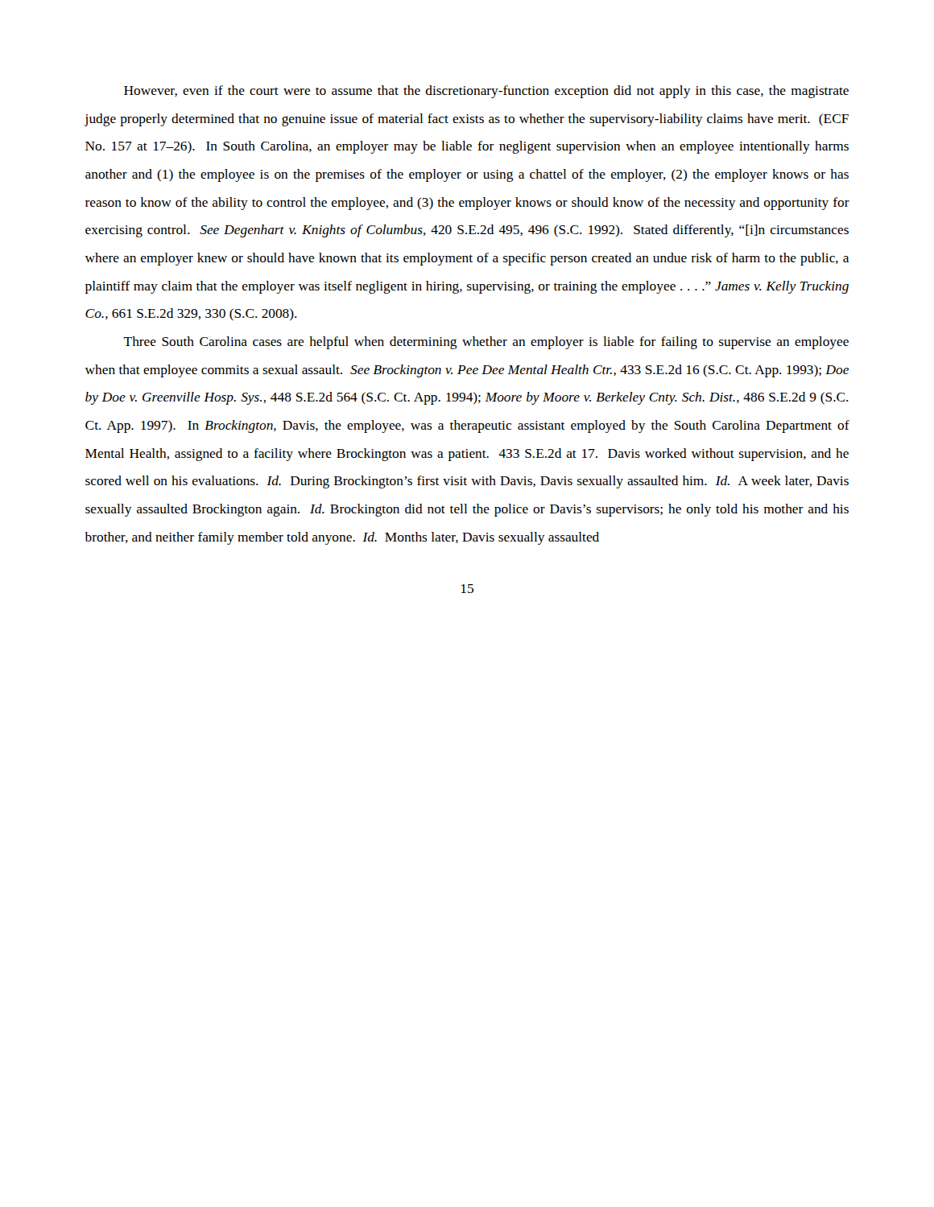However, even if the court were to assume that the discretionary-function exception did not apply in this case, the magistrate judge properly determined that no genuine issue of material fact exists as to whether the supervisory-liability claims have merit. (ECF No. 157 at 17–26). In South Carolina, an employer may be liable for negligent supervision when an employee intentionally harms another and (1) the employee is on the premises of the employer or using a chattel of the employer, (2) the employer knows or has reason to know of the ability to control the employee, and (3) the employer knows or should know of the necessity and opportunity for exercising control. See Degenhart v. Knights of Columbus, 420 S.E.2d 495, 496 (S.C. 1992). Stated differently, “[i]n circumstances where an employer knew or should have known that its employment of a specific person created an undue risk of harm to the public, a plaintiff may claim that the employer was itself negligent in hiring, supervising, or training the employee . . . .” James v. Kelly Trucking Co., 661 S.E.2d 329, 330 (S.C. 2008).
Three South Carolina cases are helpful when determining whether an employer is liable for failing to supervise an employee when that employee commits a sexual assault. See Brockington v. Pee Dee Mental Health Ctr., 433 S.E.2d 16 (S.C. Ct. App. 1993); Doe by Doe v. Greenville Hosp. Sys., 448 S.E.2d 564 (S.C. Ct. App. 1994); Moore by Moore v. Berkeley Cnty. Sch. Dist., 486 S.E.2d 9 (S.C. Ct. App. 1997). In Brockington, Davis, the employee, was a therapeutic assistant employed by the South Carolina Department of Mental Health, assigned to a facility where Brockington was a patient. 433 S.E.2d at 17. Davis worked without supervision, and he scored well on his evaluations. Id. During Brockington’s first visit with Davis, Davis sexually assaulted him. Id. A week later, Davis sexually assaulted Brockington again. Id. Brockington did not tell the police or Davis’s supervisors; he only told his mother and his brother, and neither family member told anyone. Id. Months later, Davis sexually assaulted
15